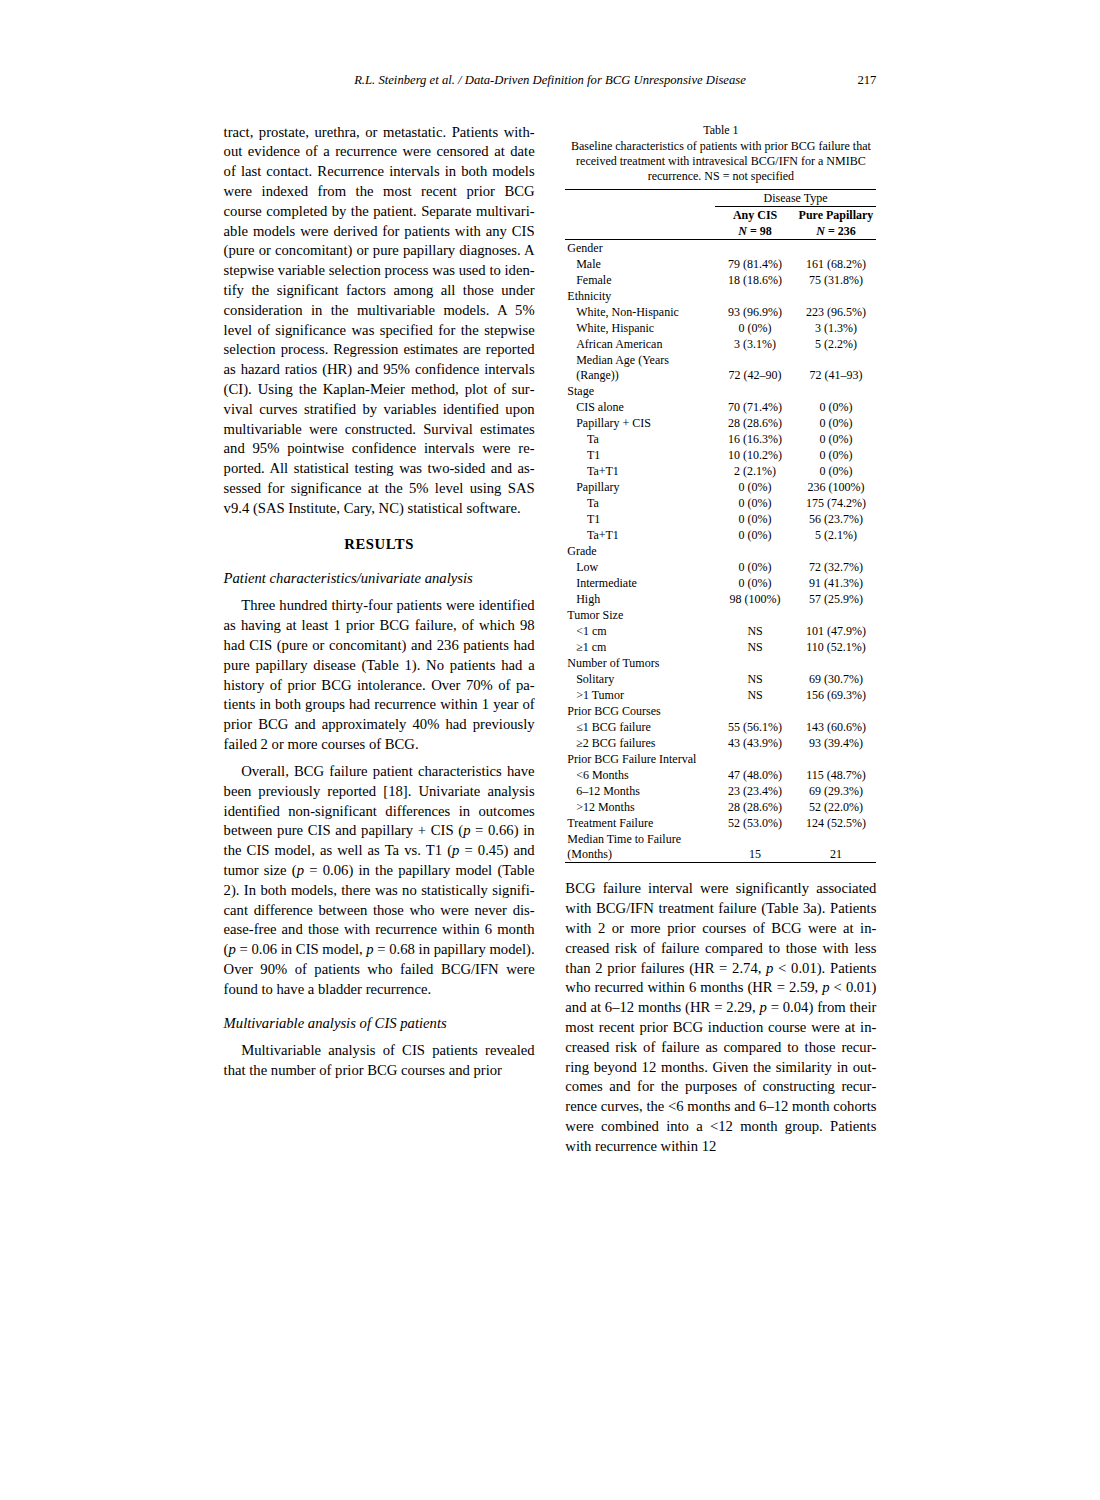R.L. Steinberg et al. / Data-Driven Definition for BCG Unresponsive Disease 217
tract, prostate, urethra, or metastatic. Patients without evidence of a recurrence were censored at date of last contact. Recurrence intervals in both models were indexed from the most recent prior BCG course completed by the patient. Separate multivariable models were derived for patients with any CIS (pure or concomitant) or pure papillary diagnoses. A stepwise variable selection process was used to identify the significant factors among all those under consideration in the multivariable models. A 5% level of significance was specified for the stepwise selection process. Regression estimates are reported as hazard ratios (HR) and 95% confidence intervals (CI). Using the Kaplan-Meier method, plot of survival curves stratified by variables identified upon multivariable were constructed. Survival estimates and 95% pointwise confidence intervals were reported. All statistical testing was two-sided and assessed for significance at the 5% level using SAS v9.4 (SAS Institute, Cary, NC) statistical software.
RESULTS
Patient characteristics/univariate analysis
Three hundred thirty-four patients were identified as having at least 1 prior BCG failure, of which 98 had CIS (pure or concomitant) and 236 patients had pure papillary disease (Table 1). No patients had a history of prior BCG intolerance. Over 70% of patients in both groups had recurrence within 1 year of prior BCG and approximately 40% had previously failed 2 or more courses of BCG.
Overall, BCG failure patient characteristics have been previously reported [18]. Univariate analysis identified non-significant differences in outcomes between pure CIS and papillary + CIS (p = 0.66) in the CIS model, as well as Ta vs. T1 (p = 0.45) and tumor size (p = 0.06) in the papillary model (Table 2). In both models, there was no statistically significant difference between those who were never disease-free and those with recurrence within 6 month (p = 0.06 in CIS model, p = 0.68 in papillary model). Over 90% of patients who failed BCG/IFN were found to have a bladder recurrence.
Multivariable analysis of CIS patients
Multivariable analysis of CIS patients revealed that the number of prior BCG courses and prior
Table 1 Baseline characteristics of patients with prior BCG failure that received treatment with intravesical BCG/IFN for a NMIBC recurrence. NS = not specified
| | Disease Type |
| | Any CIS | Pure Papillary |
| | N = 98 | N = 236 |
| Gender | | |
| Male | 79 (81.4%) | 161 (68.2%) |
| Female | 18 (18.6%) | 75 (31.8%) |
| Ethnicity | | |
| White, Non-Hispanic | 93 (96.9%) | 223 (96.5%) |
| White, Hispanic | 0 (0%) | 3 (1.3%) |
| African American | 3 (3.1%) | 5 (2.2%) |
| Median Age (Years (Range)) | 72 (42–90) | 72 (41–93) |
| Stage | | |
| CIS alone | 70 (71.4%) | 0 (0%) |
| Papillary + CIS | 28 (28.6%) | 0 (0%) |
| Ta | 16 (16.3%) | 0 (0%) |
| T1 | 10 (10.2%) | 0 (0%) |
| Ta+T1 | 2 (2.1%) | 0 (0%) |
| Papillary | 0 (0%) | 236 (100%) |
| Ta | 0 (0%) | 175 (74.2%) |
| T1 | 0 (0%) | 56 (23.7%) |
| Ta+T1 | 0 (0%) | 5 (2.1%) |
| Grade | | |
| Low | 0 (0%) | 72 (32.7%) |
| Intermediate | 0 (0%) | 91 (41.3%) |
| High | 98 (100%) | 57 (25.9%) |
| Tumor Size | | |
| <1 cm | NS | 101 (47.9%) |
| ≥1 cm | NS | 110 (52.1%) |
| Number of Tumors | | |
| Solitary | NS | 69 (30.7%) |
| >1 Tumor | NS | 156 (69.3%) |
| Prior BCG Courses | | |
| ≤1 BCG failure | 55 (56.1%) | 143 (60.6%) |
| ≥2 BCG failures | 43 (43.9%) | 93 (39.4%) |
| Prior BCG Failure Interval | | |
| <6 Months | 47 (48.0%) | 115 (48.7%) |
| 6–12 Months | 23 (23.4%) | 69 (29.3%) |
| >12 Months | 28 (28.6%) | 52 (22.0%) |
| Treatment Failure | 52 (53.0%) | 124 (52.5%) |
| Median Time to Failure (Months) | 15 | 21 |
BCG failure interval were significantly associated with BCG/IFN treatment failure (Table 3a). Patients with 2 or more prior courses of BCG were at increased risk of failure compared to those with less than 2 prior failures (HR = 2.74, p < 0.01). Patients who recurred within 6 months (HR = 2.59, p < 0.01) and at 6–12 months (HR = 2.29, p = 0.04) from their most recent prior BCG induction course were at increased risk of failure as compared to those recurring beyond 12 months. Given the similarity in outcomes and for the purposes of constructing recurrence curves, the <6 months and 6–12 month cohorts were combined into a <12 month group. Patients with recurrence within 12